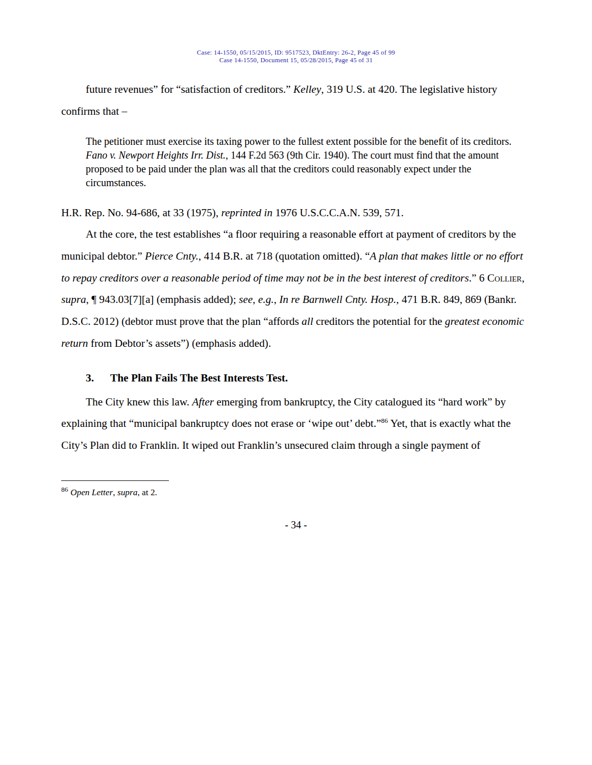Case: 14-1550, 05/15/2015, ID: 9517523, DktEntry: 26-2, Page 45 of 99
Case 14-1550, Document 15, 05/28/2015, Page 45 of 31
future revenues” for “satisfaction of creditors.” Kelley, 319 U.S. at 420. The legislative history confirms that –
The petitioner must exercise its taxing power to the fullest extent possible for the benefit of its creditors. Fano v. Newport Heights Irr. Dist., 144 F.2d 563 (9th Cir. 1940). The court must find that the amount proposed to be paid under the plan was all that the creditors could reasonably expect under the circumstances.
H.R. Rep. No. 94-686, at 33 (1975), reprinted in 1976 U.S.C.C.A.N. 539, 571.
At the core, the test establishes “a floor requiring a reasonable effort at payment of creditors by the municipal debtor.” Pierce Cnty., 414 B.R. at 718 (quotation omitted). “A plan that makes little or no effort to repay creditors over a reasonable period of time may not be in the best interest of creditors.” 6 Collier, supra, ¶ 943.03[7][a] (emphasis added); see, e.g., In re Barnwell Cnty. Hosp., 471 B.R. 849, 869 (Bankr. D.S.C. 2012) (debtor must prove that the plan “affords all creditors the potential for the greatest economic return from Debtor’s assets”) (emphasis added).
3. The Plan Fails The Best Interests Test.
The City knew this law. After emerging from bankruptcy, the City catalogued its “hard work” by explaining that “municipal bankruptcy does not erase or ‘wipe out’ debt.”86 Yet, that is exactly what the City’s Plan did to Franklin. It wiped out Franklin’s unsecured claim through a single payment of
86Open Letter, supra, at 2.
- 34 -